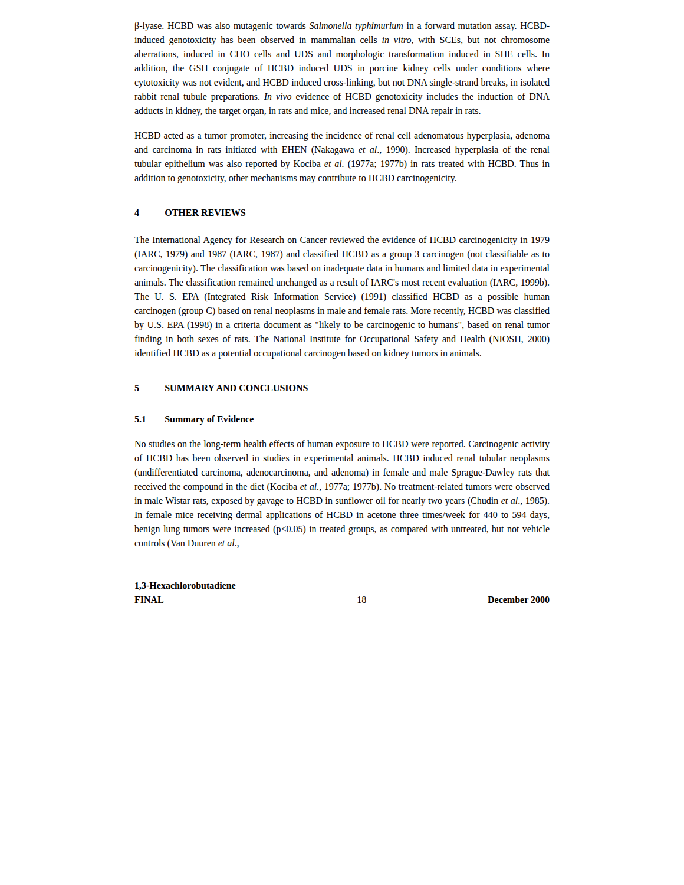β-lyase. HCBD was also mutagenic towards Salmonella typhimurium in a forward mutation assay. HCBD-induced genotoxicity has been observed in mammalian cells in vitro, with SCEs, but not chromosome aberrations, induced in CHO cells and UDS and morphologic transformation induced in SHE cells. In addition, the GSH conjugate of HCBD induced UDS in porcine kidney cells under conditions where cytotoxicity was not evident, and HCBD induced cross-linking, but not DNA single-strand breaks, in isolated rabbit renal tubule preparations. In vivo evidence of HCBD genotoxicity includes the induction of DNA adducts in kidney, the target organ, in rats and mice, and increased renal DNA repair in rats.
HCBD acted as a tumor promoter, increasing the incidence of renal cell adenomatous hyperplasia, adenoma and carcinoma in rats initiated with EHEN (Nakagawa et al., 1990). Increased hyperplasia of the renal tubular epithelium was also reported by Kociba et al. (1977a; 1977b) in rats treated with HCBD. Thus in addition to genotoxicity, other mechanisms may contribute to HCBD carcinogenicity.
4 OTHER REVIEWS
The International Agency for Research on Cancer reviewed the evidence of HCBD carcinogenicity in 1979 (IARC, 1979) and 1987 (IARC, 1987) and classified HCBD as a group 3 carcinogen (not classifiable as to carcinogenicity). The classification was based on inadequate data in humans and limited data in experimental animals. The classification remained unchanged as a result of IARC's most recent evaluation (IARC, 1999b). The U. S. EPA (Integrated Risk Information Service) (1991) classified HCBD as a possible human carcinogen (group C) based on renal neoplasms in male and female rats. More recently, HCBD was classified by U.S. EPA (1998) in a criteria document as "likely to be carcinogenic to humans", based on renal tumor finding in both sexes of rats. The National Institute for Occupational Safety and Health (NIOSH, 2000) identified HCBD as a potential occupational carcinogen based on kidney tumors in animals.
5 SUMMARY AND CONCLUSIONS
5.1 Summary of Evidence
No studies on the long-term health effects of human exposure to HCBD were reported. Carcinogenic activity of HCBD has been observed in studies in experimental animals. HCBD induced renal tubular neoplasms (undifferentiated carcinoma, adenocarcinoma, and adenoma) in female and male Sprague-Dawley rats that received the compound in the diet (Kociba et al., 1977a; 1977b). No treatment-related tumors were observed in male Wistar rats, exposed by gavage to HCBD in sunflower oil for nearly two years (Chudin et al., 1985). In female mice receiving dermal applications of HCBD in acetone three times/week for 440 to 594 days, benign lung tumors were increased (p<0.05) in treated groups, as compared with untreated, but not vehicle controls (Van Duuren et al.,
1,3-Hexachlorobutadiene
FINAL
18
December 2000